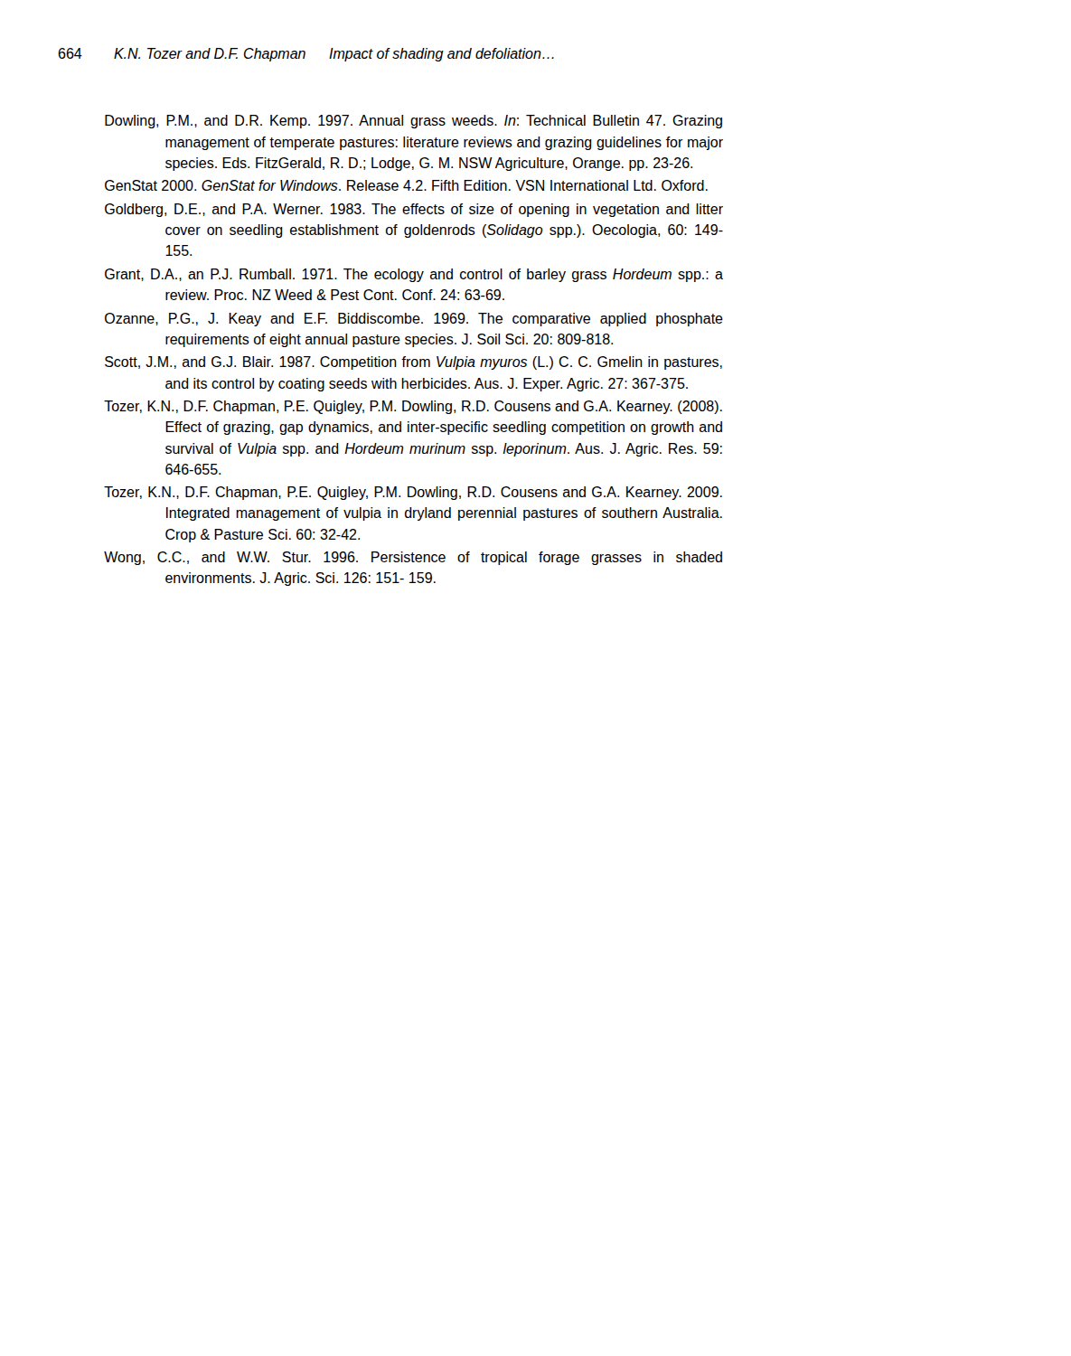664 K.N. Tozer and D.F. Chapman Impact of shading and defoliation…
Dowling, P.M., and D.R. Kemp. 1997. Annual grass weeds. In: Technical Bulletin 47. Grazing management of temperate pastures: literature reviews and grazing guidelines for major species. Eds. FitzGerald, R. D.; Lodge, G. M. NSW Agriculture, Orange. pp. 23-26.
GenStat 2000. GenStat for Windows. Release 4.2. Fifth Edition. VSN International Ltd. Oxford.
Goldberg, D.E., and P.A. Werner. 1983. The effects of size of opening in vegetation and litter cover on seedling establishment of goldenrods (Solidago spp.). Oecologia, 60: 149-155.
Grant, D.A., an P.J. Rumball. 1971. The ecology and control of barley grass Hordeum spp.: a review. Proc. NZ Weed & Pest Cont. Conf. 24: 63-69.
Ozanne, P.G., J. Keay and E.F. Biddiscombe. 1969. The comparative applied phosphate requirements of eight annual pasture species. J. Soil Sci. 20: 809-818.
Scott, J.M., and G.J. Blair. 1987. Competition from Vulpia myuros (L.) C. C. Gmelin in pastures, and its control by coating seeds with herbicides. Aus. J. Exper. Agric. 27: 367-375.
Tozer, K.N., D.F. Chapman, P.E. Quigley, P.M. Dowling, R.D. Cousens and G.A. Kearney. (2008). Effect of grazing, gap dynamics, and inter-specific seedling competition on growth and survival of Vulpia spp. and Hordeum murinum ssp. leporinum. Aus. J. Agric. Res. 59: 646-655.
Tozer, K.N., D.F. Chapman, P.E. Quigley, P.M. Dowling, R.D. Cousens and G.A. Kearney. 2009. Integrated management of vulpia in dryland perennial pastures of southern Australia. Crop & Pasture Sci. 60: 32-42.
Wong, C.C., and W.W. Stur. 1996. Persistence of tropical forage grasses in shaded environments. J. Agric. Sci. 126: 151- 159.